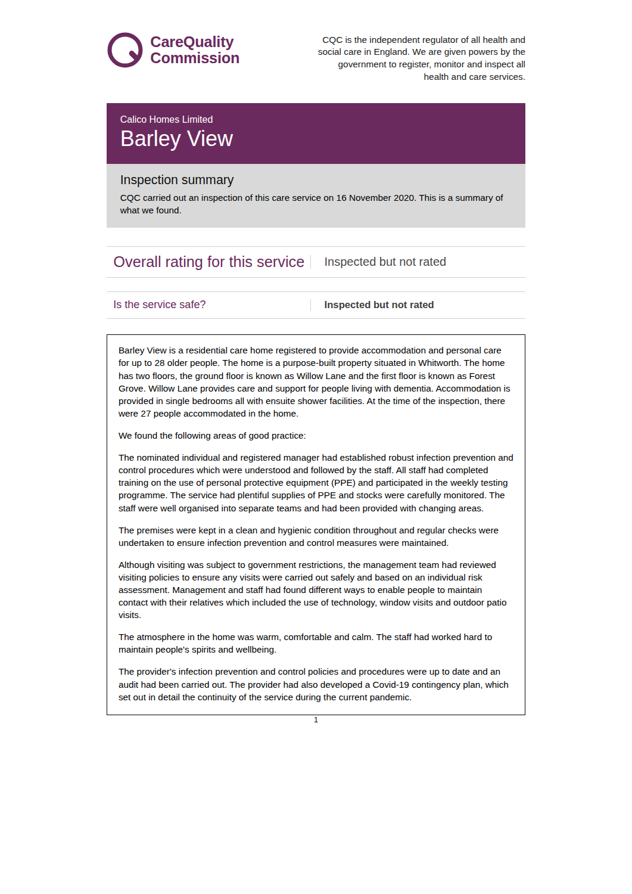CareQuality Commission
CQC is the independent regulator of all health and social care in England. We are given powers by the government to register, monitor and inspect all health and care services.
Calico Homes Limited
Barley View
Inspection summary
CQC carried out an inspection of this care service on 16 November 2020. This is a summary of what we found.
Overall rating for this service
Inspected but not rated
Is the service safe?
Inspected but not rated
Barley View is a residential care home registered to provide accommodation and personal care for up to 28 older people. The home is a purpose-built property situated in Whitworth. The home has two floors, the ground floor is known as Willow Lane and the first floor is known as Forest Grove. Willow Lane provides care and support for people living with dementia. Accommodation is provided in single bedrooms all with ensuite shower facilities. At the time of the inspection, there were 27 people accommodated in the home.
We found the following areas of good practice:
The nominated individual and registered manager had established robust infection prevention and control procedures which were understood and followed by the staff. All staff had completed training on the use of personal protective equipment (PPE) and participated in the weekly testing programme. The service had plentiful supplies of PPE and stocks were carefully monitored. The staff were well organised into separate teams and had been provided with changing areas.
The premises were kept in a clean and hygienic condition throughout and regular checks were undertaken to ensure infection prevention and control measures were maintained.
Although visiting was subject to government restrictions, the management team had reviewed visiting policies to ensure any visits were carried out safely and based on an individual risk assessment. Management and staff had found different ways to enable people to maintain contact with their relatives which included the use of technology, window visits and outdoor patio visits.
The atmosphere in the home was warm, comfortable and calm. The staff had worked hard to maintain people's spirits and wellbeing.
The provider's infection prevention and control policies and procedures were up to date and an audit had been carried out. The provider had also developed a Covid-19 contingency plan, which set out in detail the continuity of the service during the current pandemic.
1